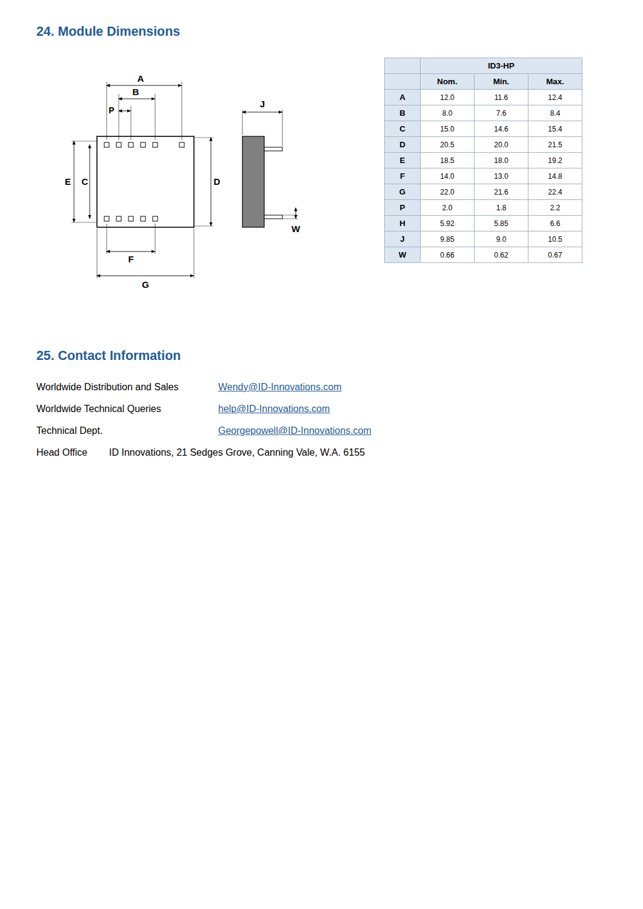24. Module Dimensions
A B P C E D F G J W
| | ID3-HP |
| --- | --- |
| | Nom. | Min. | Max. |
| A | 12.0 | 11.6 | 12.4 |
| B | 8.0 | 7.6 | 8.4 |
| C | 15.0 | 14.6 | 15.4 |
| D | 20.5 | 20.0 | 21.5 |
| E | 18.5 | 18.0 | 19.2 |
| F | 14.0 | 13.0 | 14.8 |
| G | 22.0 | 21.6 | 22.4 |
| P | 2.0 | 1.8 | 2.2 |
| H | 5.92 | 5.85 | 6.6 |
| J | 9.85 | 9.0 | 10.5 |
| W | 0.66 | 0.62 | 0.67 |
25. Contact Information
Worldwide Distribution and Sales
Wendy@ID-Innovations.com
Worldwide Technical Queries
help@ID-Innovations.com
Technical Dept.
Georgepowell@ID-Innovations.com
Head Office ID Innovations, 21 Sedges Grove, Canning Vale, W.A. 6155